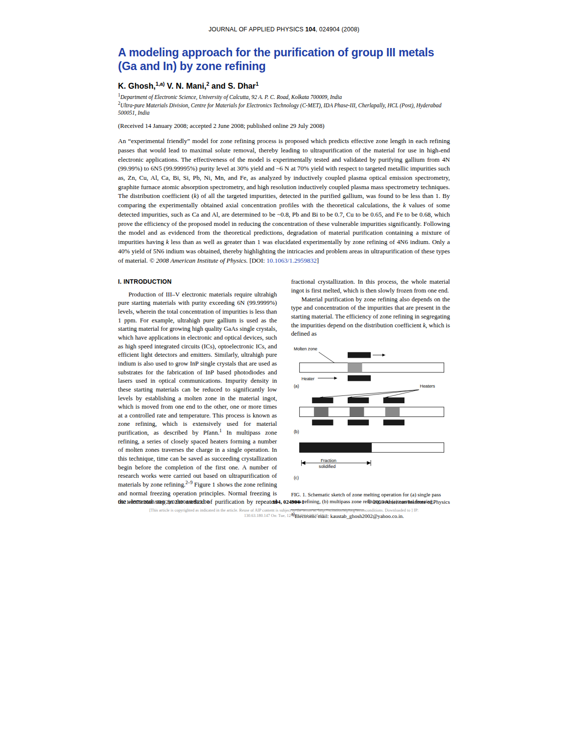JOURNAL OF APPLIED PHYSICS 104, 024904 (2008)
A modeling approach for the purification of group III metals (Ga and In) by zone refining
K. Ghosh,1,a) V. N. Mani,2 and S. Dhar1
1Department of Electronic Science, University of Calcutta, 92 A. P. C. Road, Kolkata 700009, India
2Ultra-pure Materials Division, Centre for Materials for Electronics Technology (C-MET), IDA Phase-III, Cherlapally, HCL (Post), Hyderabad 500051, India
(Received 14 January 2008; accepted 2 June 2008; published online 29 July 2008)
An “experimental friendly” model for zone refining process is proposed which predicts effective zone length in each refining passes that would lead to maximal solute removal, thereby leading to ultrapurification of the material for use in high-end electronic applications. The effectiveness of the model is experimentally tested and validated by purifying gallium from 4N (99.99%) to 6N5 (99.99995%) purity level at 30% yield and ~6 N at 70% yield with respect to targeted metallic impurities such as, Zn, Cu, Al, Ca, Bi, Si, Pb, Ni, Mn, and Fe, as analyzed by inductively coupled plasma optical emission spectrometry, graphite furnace atomic absorption spectrometry, and high resolution inductively coupled plasma mass spectrometry techniques. The distribution coefficient (k) of all the targeted impurities, detected in the purified gallium, was found to be less than 1. By comparing the experimentally obtained axial concentration profiles with the theoretical calculations, the k values of some detected impurities, such as Ca and Al, are determined to be ~0.8, Pb and Bi to be 0.7, Cu to be 0.65, and Fe to be 0.68, which prove the efficiency of the proposed model in reducing the concentration of these vulnerable impurities significantly. Following the model and as evidenced from the theoretical predictions, degradation of material purification containing a mixture of impurities having k less than as well as greater than 1 was elucidated experimentally by zone refining of 4N6 indium. Only a 40% yield of 5N6 indium was obtained, thereby highlighting the intricacies and problem areas in ultrapurification of these types of material. © 2008 American Institute of Physics. [DOI: 10.1063/1.2959832]
I. INTRODUCTION
Production of III–V electronic materials require ultrahigh pure starting materials with purity exceeding 6N (99.9999%) levels, wherein the total concentration of impurities is less than 1 ppm. For example, ultrahigh pure gallium is used as the starting material for growing high quality GaAs single crystals, which have applications in electronic and optical devices, such as high speed integrated circuits (ICs), optoelectronic ICs, and efficient light detectors and emitters. Similarly, ultrahigh pure indium is also used to grow InP single crystals that are used as substrates for the fabrication of InP based photodiodes and lasers used in optical communications. Impurity density in these starting materials can be reduced to significantly low levels by establishing a molten zone in the material ingot, which is moved from one end to the other, one or more times at a controlled rate and temperature. This process is known as zone refining, which is extensively used for material purification, as described by Pfann.1 In multipass zone refining, a series of closely spaced heaters forming a number of molten zones traverses the charge in a single operation. In this technique, time can be saved as succeeding crystallization begin before the completion of the first one. A number of research works were carried out based on ultrapurification of materials by zone refining.2–9 Figure 1 shows the zone refining and normal freezing operation principles. Normal freezing is the elemental step in the method of purification by repeated fractional crystallization. In this process, the whole material ingot is first melted, which is then slowly frozen from one end.
Material purification by zone refining also depends on the type and concentration of the impurities that are present in the starting material. The efficiency of zone refining in segregating the impurities depend on the distribution coefficient k, which is defined as
Molten zone Heater (a) Heaters (b) Fraction solidified (c)
FIG. 1. Schematic sketch of zone melting operation for (a) single pass zone refining, (b) multipass zone refining, and (c) normal freezing.
a)Electronic mail: kaustab_ghosh2002@yahoo.co.in.
0021-8979/2008/104(2)/024904/8/$23.00
104, 024904-1
© 2008 American Institute of Physics
[This article is copyrighted as indicated in the article. Reuse of AIP content is subject to the terms at: http://scitation.aip.org/termsconditions. Downloaded to ] IP:
130.63.180.147 On: Tue, 12 Aug 2014 18:35:58